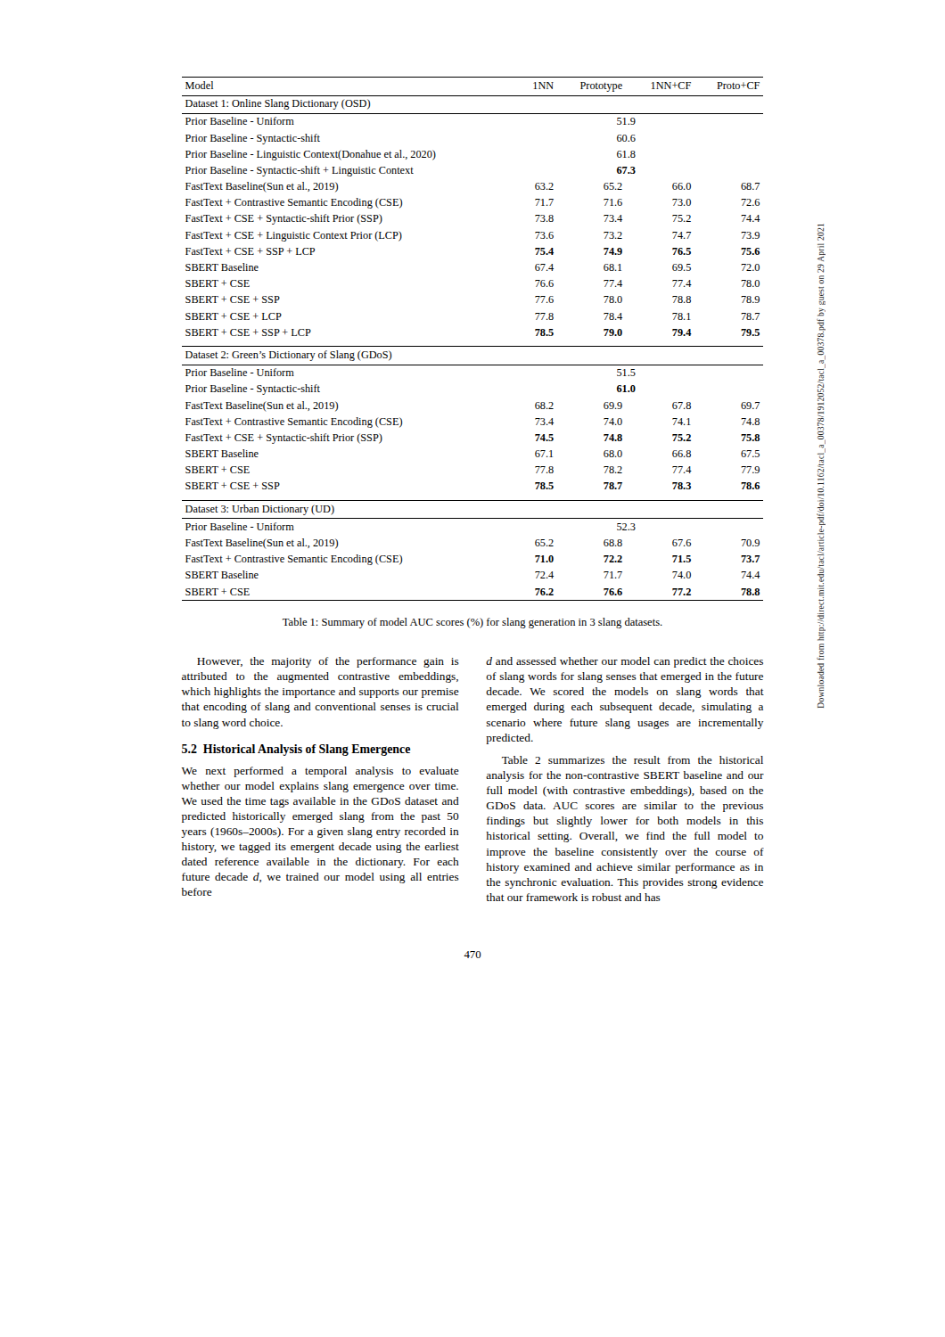Downloaded from http://direct.mit.edu/tacl/article-pdf/doi/10.1162/tacl_a_00378/1912052/tacl_a_00378.pdf by guest on 29 April 2021
| Model | 1NN | Prototype | 1NN+CF | Proto+CF |
| --- | --- | --- | --- | --- |
| Dataset 1: Online Slang Dictionary (OSD) |
| Prior Baseline - Uniform | | 51.9 | |
| Prior Baseline - Syntactic-shift | | 60.6 | |
| Prior Baseline - Linguistic Context (Donahue et al., 2020) | | 61.8 | |
| Prior Baseline - Syntactic-shift + Linguistic Context | | 67.3 | |
| FastText Baseline (Sun et al., 2019) | 63.2 | 65.2 | 66.0 | 68.7 |
| FastText + Contrastive Semantic Encoding (CSE) | 71.7 | 71.6 | 73.0 | 72.6 |
| FastText + CSE + Syntactic-shift Prior (SSP) | 73.8 | 73.4 | 75.2 | 74.4 |
| FastText + CSE + Linguistic Context Prior (LCP) | 73.6 | 73.2 | 74.7 | 73.9 |
| FastText + CSE + SSP + LCP | 75.4 | 74.9 | 76.5 | 75.6 |
| SBERT Baseline | 67.4 | 68.1 | 69.5 | 72.0 |
| SBERT + CSE | 76.6 | 77.4 | 77.4 | 78.0 |
| SBERT + CSE + SSP | 77.6 | 78.0 | 78.8 | 78.9 |
| SBERT + CSE + LCP | 77.8 | 78.4 | 78.1 | 78.7 |
| SBERT + CSE + SSP + LCP | 78.5 | 79.0 | 79.4 | 79.5 |
| Dataset 2: Green’s Dictionary of Slang (GDoS) |
| Prior Baseline - Uniform | | 51.5 | |
| Prior Baseline - Syntactic-shift | | 61.0 | |
| FastText Baseline (Sun et al., 2019) | 68.2 | 69.9 | 67.8 | 69.7 |
| FastText + Contrastive Semantic Encoding (CSE) | 73.4 | 74.0 | 74.1 | 74.8 |
| FastText + CSE + Syntactic-shift Prior (SSP) | 74.5 | 74.8 | 75.2 | 75.8 |
| SBERT Baseline | 67.1 | 68.0 | 66.8 | 67.5 |
| SBERT + CSE | 77.8 | 78.2 | 77.4 | 77.9 |
| SBERT + CSE + SSP | 78.5 | 78.7 | 78.3 | 78.6 |
| Dataset 3: Urban Dictionary (UD) |
| Prior Baseline - Uniform | | 52.3 | |
| FastText Baseline (Sun et al., 2019) | 65.2 | 68.8 | 67.6 | 70.9 |
| FastText + Contrastive Semantic Encoding (CSE) | 71.0 | 72.2 | 71.5 | 73.7 |
| SBERT Baseline | 72.4 | 71.7 | 74.0 | 74.4 |
| SBERT + CSE | 76.2 | 76.6 | 77.2 | 78.8 |
Table 1: Summary of model AUC scores (%) for slang generation in 3 slang datasets.
However, the majority of the performance gain is attributed to the augmented contrastive embeddings, which highlights the importance and supports our premise that encoding of slang and conventional senses is crucial to slang word choice.
5.2 Historical Analysis of Slang Emergence
We next performed a temporal analysis to evaluate whether our model explains slang emergence over time. We used the time tags available in the GDoS dataset and predicted historically emerged slang from the past 50 years (1960s–2000s). For a given slang entry recorded in history, we tagged its emergent decade using the earliest dated reference available in the dictionary. For each future decade d, we trained our model using all entries before
d and assessed whether our model can predict the choices of slang words for slang senses that emerged in the future decade. We scored the models on slang words that emerged during each subsequent decade, simulating a scenario where future slang usages are incrementally predicted.
Table 2 summarizes the result from the historical analysis for the non-contrastive SBERT baseline and our full model (with contrastive embeddings), based on the GDoS data. AUC scores are similar to the previous findings but slightly lower for both models in this historical setting. Overall, we find the full model to improve the baseline consistently over the course of history examined and achieve similar performance as in the synchronic evaluation. This provides strong evidence that our framework is robust and has
470